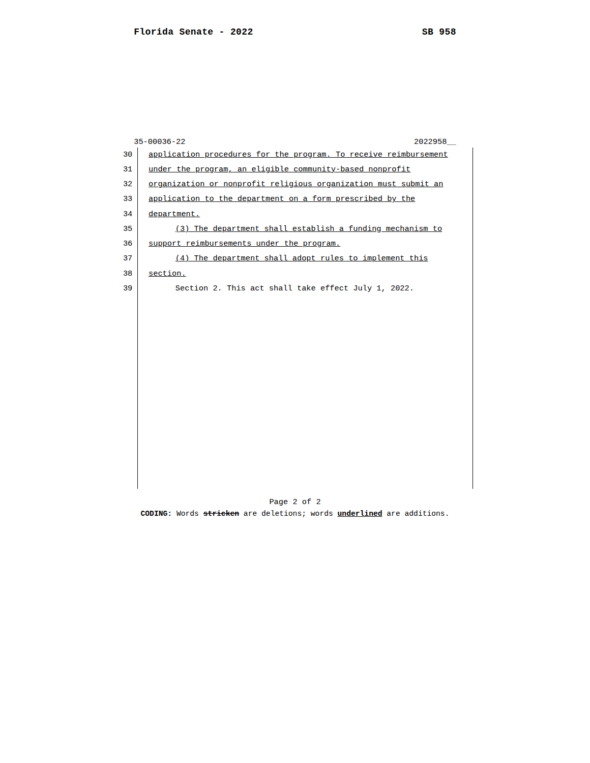Florida Senate - 2022
SB 958
35-00036-22 2022958__
30
31
32
33
34
35
36
37
38
39
application procedures for the program. To receive reimbursement
under the program, an eligible community-based nonprofit
organization or nonprofit religious organization must submit an
application to the department on a form prescribed by the
department.
(3) The department shall establish a funding mechanism to
support reimbursements under the program.
(4) The department shall adopt rules to implement this
section.
Section 2. This act shall take effect July 1, 2022.
Page 2 of 2
CODING: Words stricken are deletions; words underlined are additions.